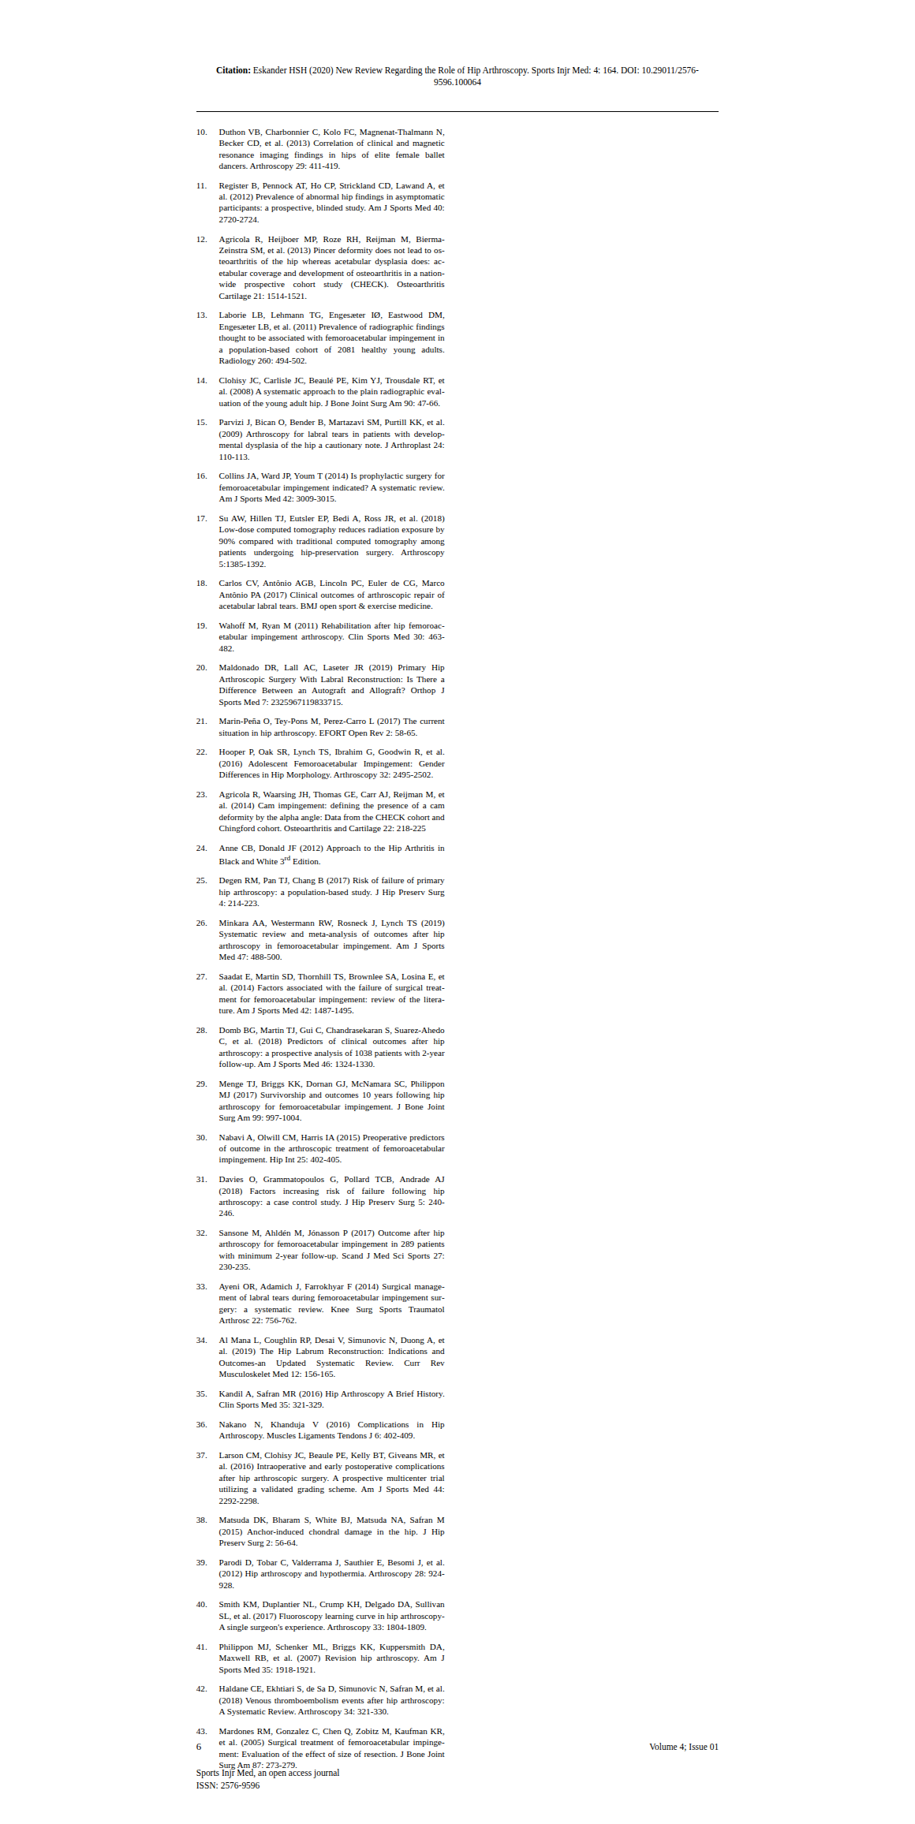Citation: Eskander HSH (2020) New Review Regarding the Role of Hip Arthroscopy. Sports Injr Med: 4: 164. DOI: 10.29011/2576-9596.100064
10. Duthon VB, Charbonnier C, Kolo FC, Magnenat-Thalmann N, Becker CD, et al. (2013) Correlation of clinical and magnetic resonance imaging findings in hips of elite female ballet dancers. Arthroscopy 29: 411-419.
11. Register B, Pennock AT, Ho CP, Strickland CD, Lawand A, et al. (2012) Prevalence of abnormal hip findings in asymptomatic participants: a prospective, blinded study. Am J Sports Med 40: 2720-2724.
12. Agricola R, Heijboer MP, Roze RH, Reijman M, Bierma-Zeinstra SM, et al. (2013) Pincer deformity does not lead to osteoarthritis of the hip whereas acetabular dysplasia does: acetabular coverage and development of osteoarthritis in a nationwide prospective cohort study (CHECK). Osteoarthritis Cartilage 21: 1514-1521.
13. Laborie LB, Lehmann TG, Engesæter IØ, Eastwood DM, Engesæter LB, et al. (2011) Prevalence of radiographic findings thought to be associated with femoroacetabular impingement in a population-based cohort of 2081 healthy young adults. Radiology 260: 494-502.
14. Clohisy JC, Carlisle JC, Beaulé PE, Kim YJ, Trousdale RT, et al. (2008) A systematic approach to the plain radiographic evaluation of the young adult hip. J Bone Joint Surg Am 90: 47-66.
15. Parvizi J, Bican O, Bender B, Martazavi SM, Purtill KK, et al. (2009) Arthroscopy for labral tears in patients with developmental dysplasia of the hip a cautionary note. J Arthroplast 24: 110-113.
16. Collins JA, Ward JP, Youm T (2014) Is prophylactic surgery for femoroacetabular impingement indicated? A systematic review. Am J Sports Med 42: 3009-3015.
17. Su AW, Hillen TJ, Eutsler EP, Bedi A, Ross JR, et al. (2018) Low-dose computed tomography reduces radiation exposure by 90% compared with traditional computed tomography among patients undergoing hip-preservation surgery. Arthroscopy 5:1385-1392.
18. Carlos CV, Antônio AGB, Lincoln PC, Euler de CG, Marco Antônio PA (2017) Clinical outcomes of arthroscopic repair of acetabular labral tears. BMJ open sport & exercise medicine.
19. Wahoff M, Ryan M (2011) Rehabilitation after hip femoroacetabular impingement arthroscopy. Clin Sports Med 30: 463-482.
20. Maldonado DR, Lall AC, Laseter JR (2019) Primary Hip Arthroscopic Surgery With Labral Reconstruction: Is There a Difference Between an Autograft and Allograft? Orthop J Sports Med 7: 2325967119833715.
21. Marin-Peña O, Tey-Pons M, Perez-Carro L (2017) The current situation in hip arthroscopy. EFORT Open Rev 2: 58-65.
22. Hooper P, Oak SR, Lynch TS, Ibrahim G, Goodwin R, et al. (2016) Adolescent Femoroacetabular Impingement: Gender Differences in Hip Morphology. Arthroscopy 32: 2495-2502.
23. Agricola R, Waarsing JH, Thomas GE, Carr AJ, Reijman M, et al. (2014) Cam impingement: defining the presence of a cam deformity by the alpha angle: Data from the CHECK cohort and Chingford cohort. Osteoarthritis and Cartilage 22: 218-225
24. Anne CB, Donald JF (2012) Approach to the Hip Arthritis in Black and White 3rd Edition.
25. Degen RM, Pan TJ, Chang B (2017) Risk of failure of primary hip arthroscopy: a population-based study. J Hip Preserv Surg 4: 214-223.
26. Minkara AA, Westermann RW, Rosneck J, Lynch TS (2019) Systematic review and meta-analysis of outcomes after hip arthroscopy in femoroacetabular impingement. Am J Sports Med 47: 488-500.
27. Saadat E, Martin SD, Thornhill TS, Brownlee SA, Losina E, et al. (2014) Factors associated with the failure of surgical treatment for femoroacetabular impingement: review of the literature. Am J Sports Med 42: 1487-1495.
28. Domb BG, Martin TJ, Gui C, Chandrasekaran S, Suarez-Ahedo C, et al. (2018) Predictors of clinical outcomes after hip arthroscopy: a prospective analysis of 1038 patients with 2-year follow-up. Am J Sports Med 46: 1324-1330.
29. Menge TJ, Briggs KK, Dornan GJ, McNamara SC, Philippon MJ (2017) Survivorship and outcomes 10 years following hip arthroscopy for femoroacetabular impingement. J Bone Joint Surg Am 99: 997-1004.
30. Nabavi A, Olwill CM, Harris IA (2015) Preoperative predictors of outcome in the arthroscopic treatment of femoroacetabular impingement. Hip Int 25: 402-405.
31. Davies O, Grammatopoulos G, Pollard TCB, Andrade AJ (2018) Factors increasing risk of failure following hip arthroscopy: a case control study. J Hip Preserv Surg 5: 240-246.
32. Sansone M, Ahldén M, Jónasson P (2017) Outcome after hip arthroscopy for femoroacetabular impingement in 289 patients with minimum 2-year follow-up. Scand J Med Sci Sports 27: 230-235.
33. Ayeni OR, Adamich J, Farrokhyar F (2014) Surgical management of labral tears during femoroacetabular impingement surgery: a systematic review. Knee Surg Sports Traumatol Arthrosc 22: 756-762.
34. Al Mana L, Coughlin RP, Desai V, Simunovic N, Duong A, et al. (2019) The Hip Labrum Reconstruction: Indications and Outcomes-an Updated Systematic Review. Curr Rev Musculoskelet Med 12: 156-165.
35. Kandil A, Safran MR (2016) Hip Arthroscopy A Brief History. Clin Sports Med 35: 321-329.
36. Nakano N, Khanduja V (2016) Complications in Hip Arthroscopy. Muscles Ligaments Tendons J 6: 402-409.
37. Larson CM, Clohisy JC, Beaule PE, Kelly BT, Giveans MR, et al. (2016) Intraoperative and early postoperative complications after hip arthroscopic surgery. A prospective multicenter trial utilizing a validated grading scheme. Am J Sports Med 44: 2292-2298.
38. Matsuda DK, Bharam S, White BJ, Matsuda NA, Safran M (2015) Anchor-induced chondral damage in the hip. J Hip Preserv Surg 2: 56-64.
39. Parodi D, Tobar C, Valderrama J, Sauthier E, Besomi J, et al. (2012) Hip arthroscopy and hypothermia. Arthroscopy 28: 924-928.
40. Smith KM, Duplantier NL, Crump KH, Delgado DA, Sullivan SL, et al. (2017) Fluoroscopy learning curve in hip arthroscopy-A single surgeon's experience. Arthroscopy 33: 1804-1809.
41. Philippon MJ, Schenker ML, Briggs KK, Kuppersmith DA, Maxwell RB, et al. (2007) Revision hip arthroscopy. Am J Sports Med 35: 1918-1921.
42. Haldane CE, Ekhtiari S, de Sa D, Simunovic N, Safran M, et al. (2018) Venous thromboembolism events after hip arthroscopy: A Systematic Review. Arthroscopy 34: 321-330.
43. Mardones RM, Gonzalez C, Chen Q, Zobitz M, Kaufman KR, et al. (2005) Surgical treatment of femoroacetabular impingement: Evaluation of the effect of size of resection. J Bone Joint Surg Am 87: 273-279.
6 Volume 4; Issue 01
Sports Injr Med, an open access journal
ISSN: 2576-9596